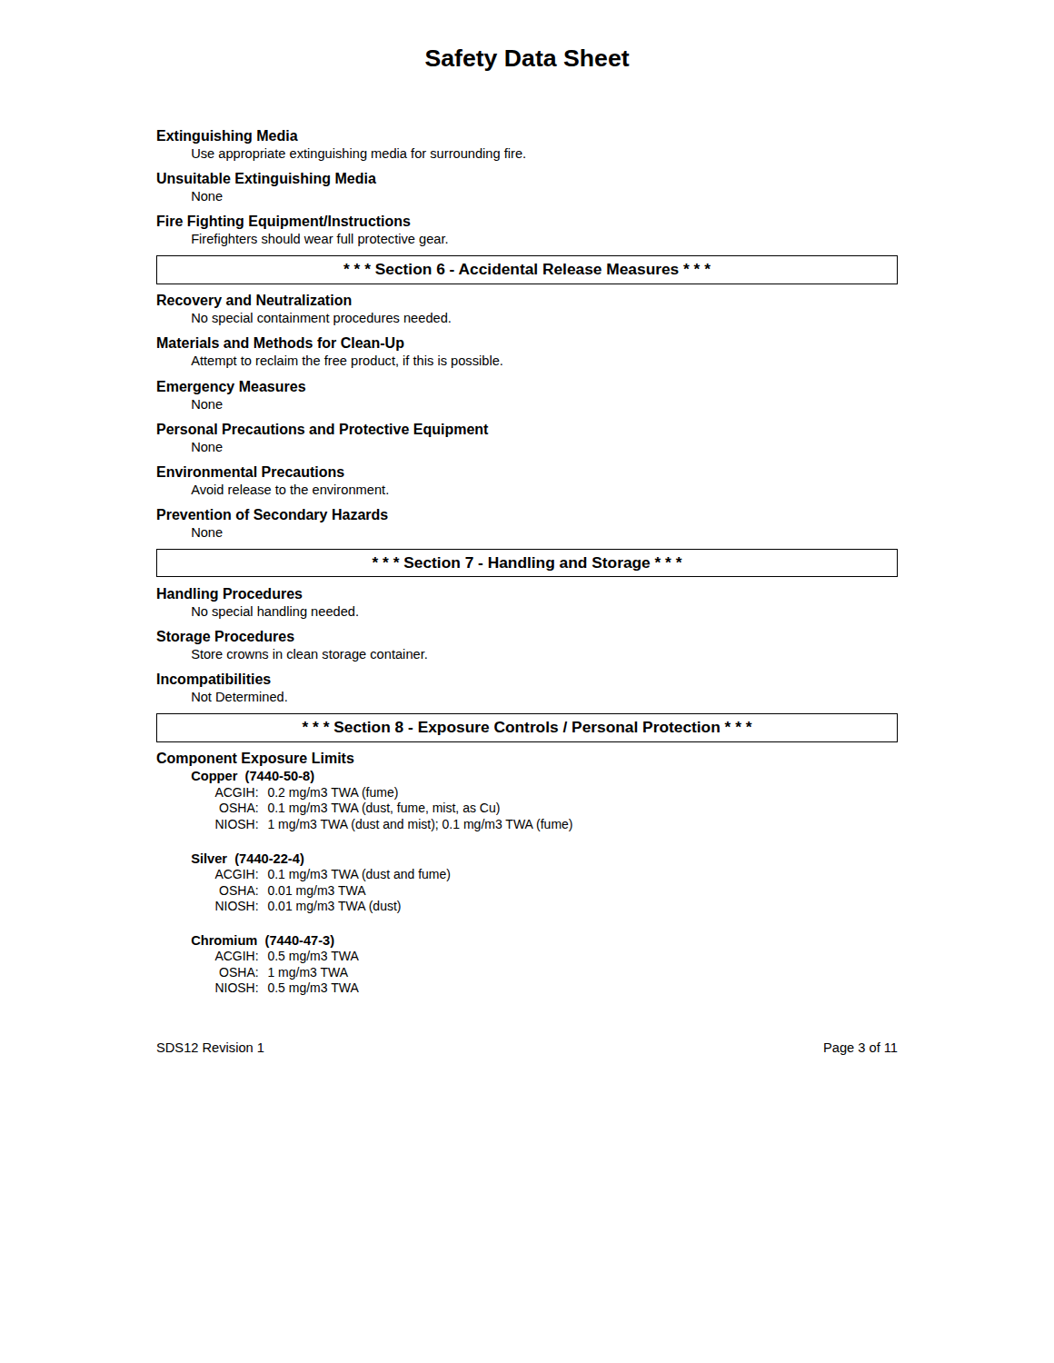Safety Data Sheet
Extinguishing Media
Use appropriate extinguishing media for surrounding fire.
Unsuitable Extinguishing Media
None
Fire Fighting Equipment/Instructions
Firefighters should wear full protective gear.
* * * Section 6 - Accidental Release Measures * * *
Recovery and Neutralization
No special containment procedures needed.
Materials and Methods for Clean-Up
Attempt to reclaim the free product, if this is possible.
Emergency Measures
None
Personal Precautions and Protective Equipment
None
Environmental Precautions
Avoid release to the environment.
Prevention of Secondary Hazards
None
* * * Section 7 - Handling and Storage * * *
Handling Procedures
No special handling needed.
Storage Procedures
Store crowns in clean storage container.
Incompatibilities
Not Determined.
* * * Section 8 - Exposure Controls / Personal Protection * * *
Component Exposure Limits
Copper (7440-50-8)
| ACGIH: | 0.2 mg/m3 TWA (fume) |
| OSHA: | 0.1 mg/m3 TWA (dust, fume, mist, as Cu) |
| NIOSH: | 1 mg/m3 TWA (dust and mist); 0.1 mg/m3 TWA (fume) |
Silver (7440-22-4)
| ACGIH: | 0.1 mg/m3 TWA (dust and fume) |
| OSHA: | 0.01 mg/m3 TWA |
| NIOSH: | 0.01 mg/m3 TWA (dust) |
Chromium (7440-47-3)
| ACGIH: | 0.5 mg/m3 TWA |
| OSHA: | 1 mg/m3 TWA |
| NIOSH: | 0.5 mg/m3 TWA |
SDS12 Revision 1 Page 3 of 11